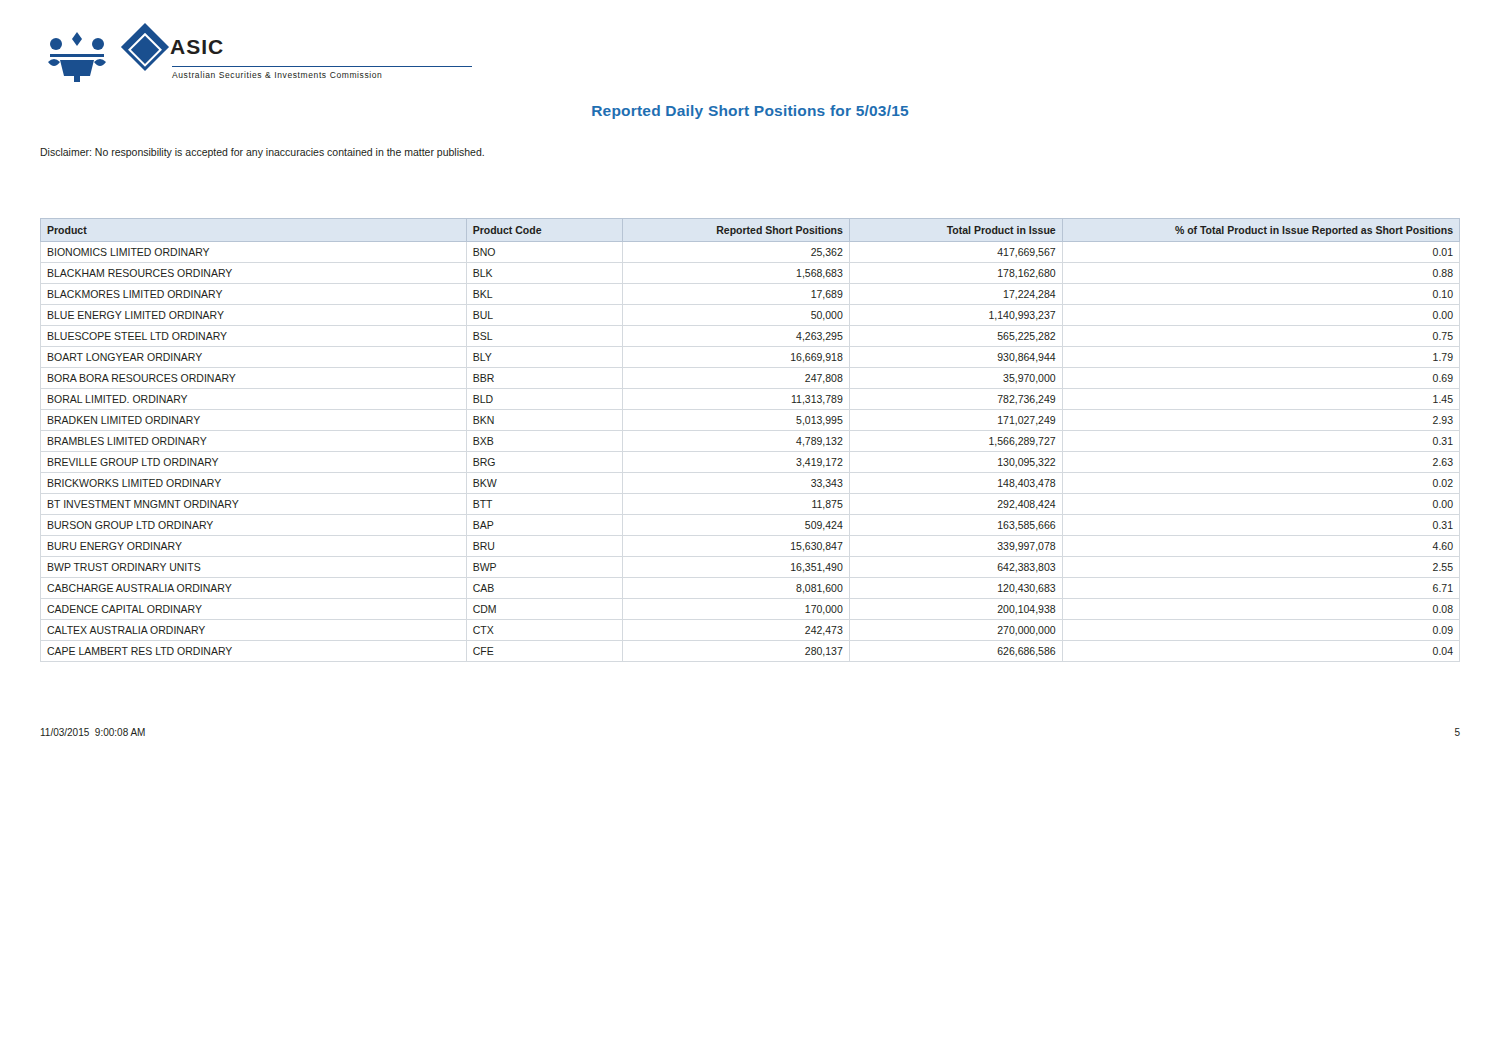ASIC
Australian Securities & Investments Commission
Reported Daily Short Positions for 5/03/15
Disclaimer: No responsibility is accepted for any inaccuracies contained in the matter published.
| Product | Product Code | Reported Short Positions | Total Product in Issue | % of Total Product in Issue Reported as Short Positions |
| --- | --- | --- | --- | --- |
| BIONOMICS LIMITED ORDINARY | BNO | 25,362 | 417,669,567 | 0.01 |
| BLACKHAM RESOURCES ORDINARY | BLK | 1,568,683 | 178,162,680 | 0.88 |
| BLACKMORES LIMITED ORDINARY | BKL | 17,689 | 17,224,284 | 0.10 |
| BLUE ENERGY LIMITED ORDINARY | BUL | 50,000 | 1,140,993,237 | 0.00 |
| BLUESCOPE STEEL LTD ORDINARY | BSL | 4,263,295 | 565,225,282 | 0.75 |
| BOART LONGYEAR ORDINARY | BLY | 16,669,918 | 930,864,944 | 1.79 |
| BORA BORA RESOURCES ORDINARY | BBR | 247,808 | 35,970,000 | 0.69 |
| BORAL LIMITED. ORDINARY | BLD | 11,313,789 | 782,736,249 | 1.45 |
| BRADKEN LIMITED ORDINARY | BKN | 5,013,995 | 171,027,249 | 2.93 |
| BRAMBLES LIMITED ORDINARY | BXB | 4,789,132 | 1,566,289,727 | 0.31 |
| BREVILLE GROUP LTD ORDINARY | BRG | 3,419,172 | 130,095,322 | 2.63 |
| BRICKWORKS LIMITED ORDINARY | BKW | 33,343 | 148,403,478 | 0.02 |
| BT INVESTMENT MNGMNT ORDINARY | BTT | 11,875 | 292,408,424 | 0.00 |
| BURSON GROUP LTD ORDINARY | BAP | 509,424 | 163,585,666 | 0.31 |
| BURU ENERGY ORDINARY | BRU | 15,630,847 | 339,997,078 | 4.60 |
| BWP TRUST ORDINARY UNITS | BWP | 16,351,490 | 642,383,803 | 2.55 |
| CABCHARGE AUSTRALIA ORDINARY | CAB | 8,081,600 | 120,430,683 | 6.71 |
| CADENCE CAPITAL ORDINARY | CDM | 170,000 | 200,104,938 | 0.08 |
| CALTEX AUSTRALIA ORDINARY | CTX | 242,473 | 270,000,000 | 0.09 |
| CAPE LAMBERT RES LTD ORDINARY | CFE | 280,137 | 626,686,586 | 0.04 |
11/03/2015 9:00:08 AM
5